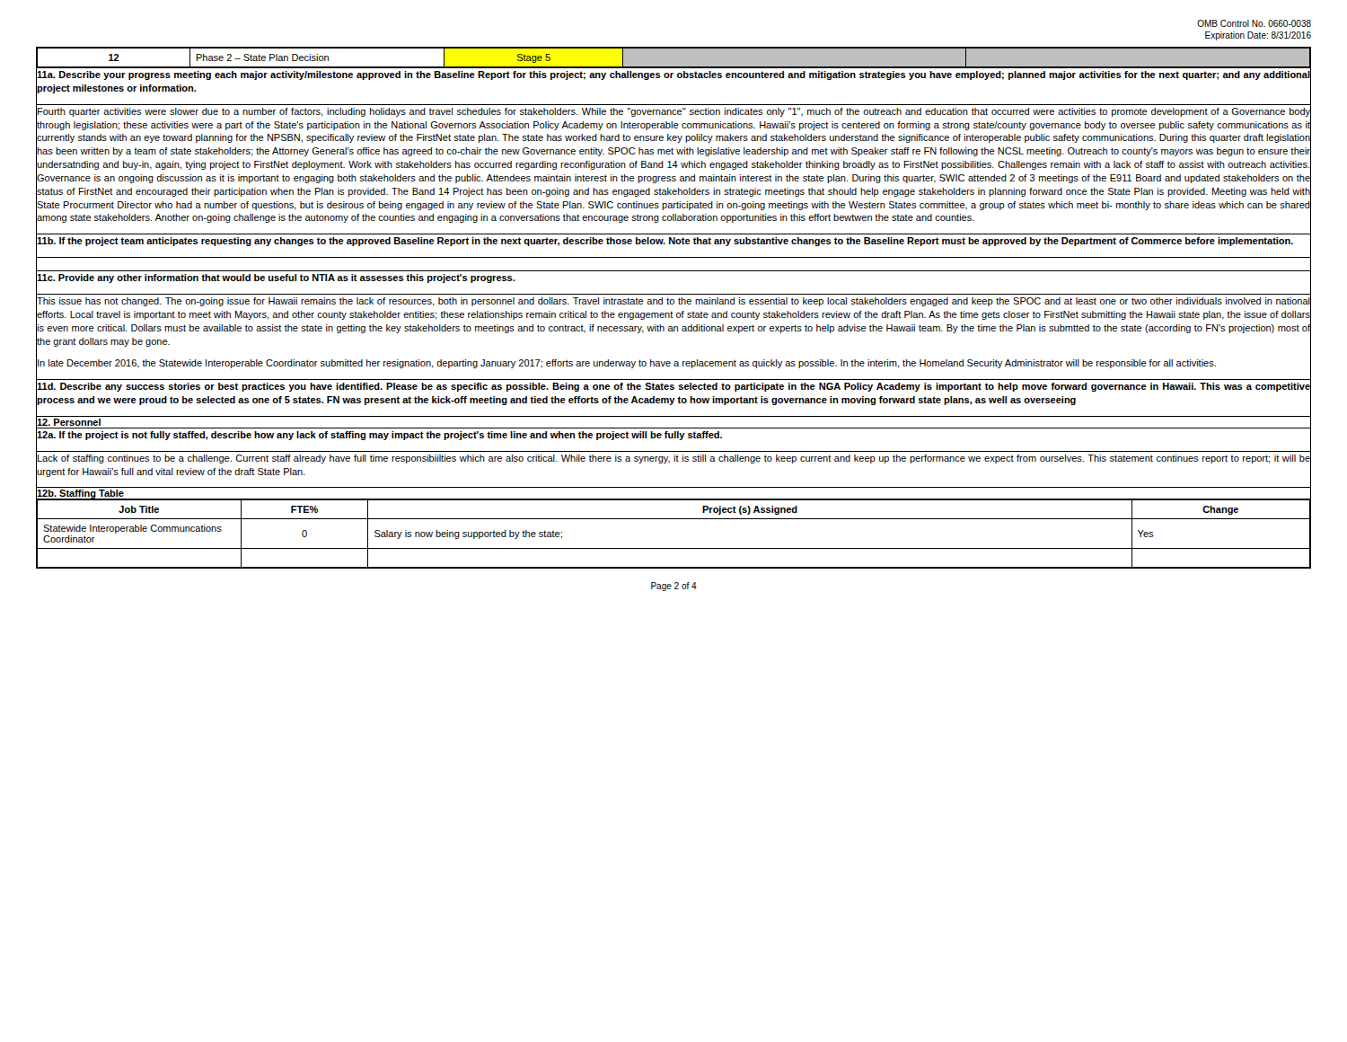OMB Control No. 0660-0038
Expiration Date: 8/31/2016
| / 12 / Phase 2 – State Plan Decision / Stage 5 / / / |
| 11a. Describe your progress meeting each major activity/milestone approved in the Baseline Report for this project; any challenges or obstacles encountered and mitigation strategies you have employed; planned major activities for the next quarter; and any additional project milestones or information. |
| Fourth quarter activities were slower due to a number of factors, including holidays and travel schedules for stakeholders. While the "governance" section indicates only "1", much of the outreach and education that occurred were activities to promote development of a Governance body through legislation; these activities were a part of the State's participation in the National Governors Association Policy Academy on Interoperable communications. Hawaii's project is centered on forming a strong state/county governance body to oversee public safety communications as it currently stands with an eye toward planning for the NPSBN, specifically review of the FirstNet state plan. The state has worked hard to ensure key polilcy makers and stakeholders understand the significance of interoperable public safety communications. During this quarter draft legislation has been written by a team of state stakeholders; the Attorney General's office has agreed to co-chair the new Governance entity. SPOC has met with legislative leadership and met with Speaker staff re FN following the NCSL meeting. Outreach to county's mayors was begun to ensure their undersatnding and buy-in, again, tying project to FirstNet deployment. Work with stakeholders has occurred regarding reconfiguration of Band 14 which engaged stakeholder thinking broadly as to FirstNet possibilities. Challenges remain with a lack of staff to assist with outreach activities. Governance is an ongoing discussion as it is important to engaging both stakeholders and the public. Attendees maintain interest in the progress and maintain interest in the state plan. During this quarter, SWIC attended 2 of 3 meetings of the E911 Board and updated stakeholders on the status of FirstNet and encouraged their participation when the Plan is provided. The Band 14 Project has been on-going and has engaged stakeholders in strategic meetings that should help engage stakeholders in planning forward once the State Plan is provided. Meeting was held with State Procurment Director who had a number of questions, but is desirous of being engaged in any review of the State Plan. SWIC continues participated in on-going meetings with the Western States committee, a group of states which meet bi- monthly to share ideas which can be shared among state stakeholders. Another on-going challenge is the autonomy of the counties and engaging in a conversations that encourage strong collaboration opportunities in this effort bewtwen the state and counties. |
| 11b. If the project team anticipates requesting any changes to the approved Baseline Report in the next quarter, describe those below. Note that any substantive changes to the Baseline Report must be approved by the Department of Commerce before implementation. |
| 11c. Provide any other information that would be useful to NTIA as it assesses this project's progress. |
| This issue has not changed. The on-going issue for Hawaii remains the lack of resources, both in personnel and dollars. Travel intrastate and to the mainland is essential to keep local stakeholders engaged and keep the SPOC and at least one or two other individuals involved in national efforts. Local travel is important to meet with Mayors, and other county stakeholder entities; these relationships remain critical to the engagement of state and county stakeholders review of the draft Plan. As the time gets closer to FirstNet submitting the Hawaii state plan, the issue of dollars is even more critical. Dollars must be available to assist the state in getting the key stakeholders to meetings and to contract, if necessary, with an additional expert or experts to help advise the Hawaii team. By the time the Plan is submtted to the state (according to FN's projection) most of the grant dollars may be gone. In late December 2016, the Statewide Interoperable Coordinator submitted her resignation, departing January 2017; efforts are underway to have a replacement as quickly as possible. In the interim, the Homeland Security Administrator will be responsible for all activities. |
| 11d. Describe any success stories or best practices you have identified. Please be as specific as possible. Being a one of the States selected to participate in the NGA Policy Academy is important to help move forward governance in Hawaii. This was a competitive process and we were proud to be selected as one of 5 states. FN was present at the kick-off meeting and tied the efforts of the Academy to how important is governance in moving forward state plans, as well as overseeing |
| 12. Personnel |
| 12a. If the project is not fully staffed, describe how any lack of staffing may impact the project's time line and when the project will be fully staffed. |
| Lack of staffing continues to be a challenge. Current staff already have full time responsibiilties which are also critical. While there is a synergy, it is still a challenge to keep current and keep up the performance we expect from ourselves. This statement continues report to report; it will be urgent for Hawaii's full and vital review of the draft State Plan. |
| 12b. Staffing Table |
| / Job Title / FTE% / Project (s) Assigned / Change / / --- / --- / --- / --- / / Statewide Interoperable Communcations Coordinator / 0 / Salary is now being supported by the state; / Yes / |
Page 2 of 4